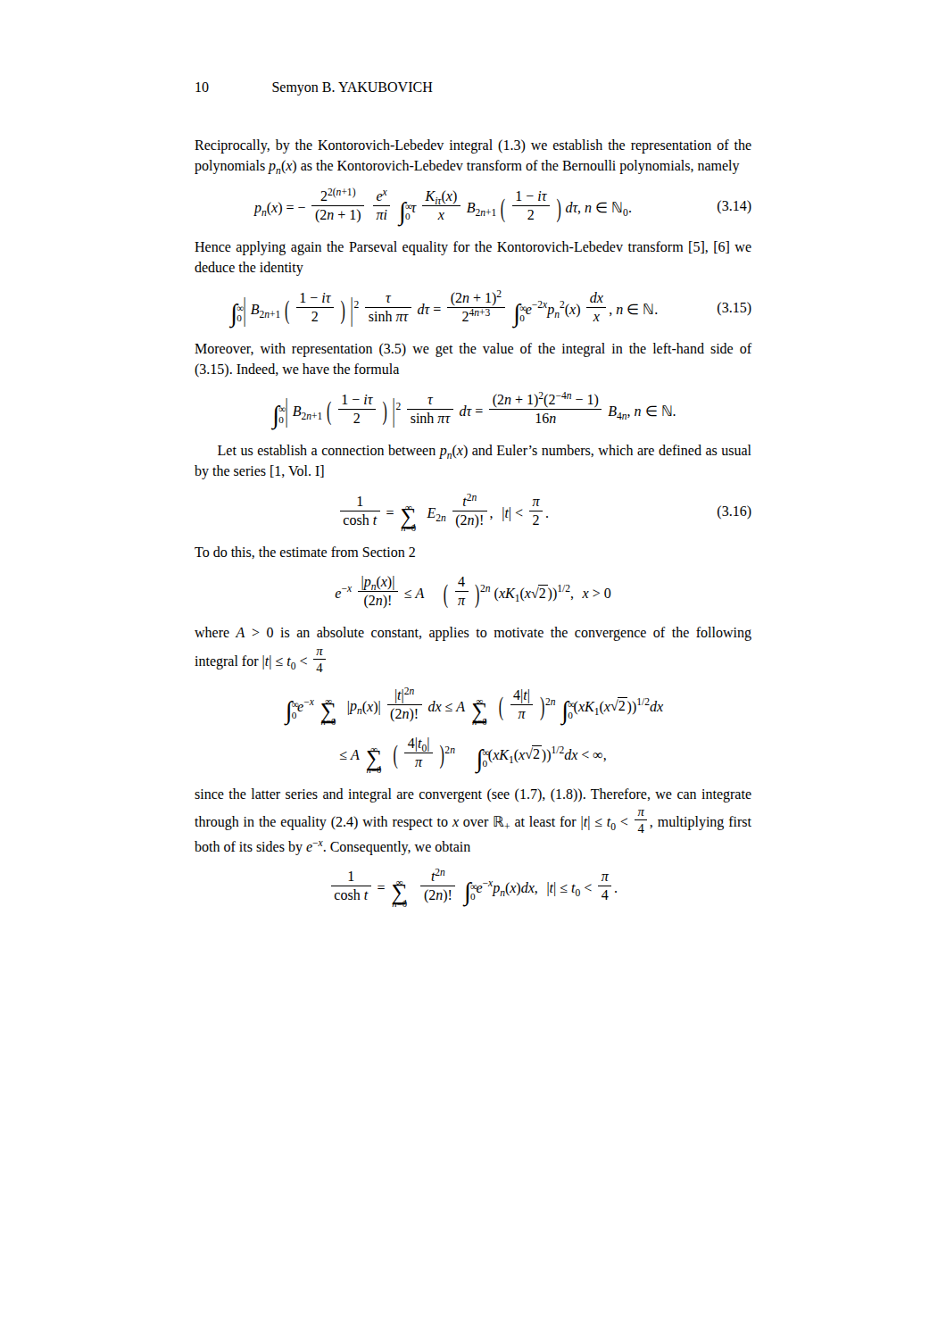10 Semyon B. YAKUBOVICH
Reciprocally, by the Kontorovich-Lebedev integral (1.3) we establish the representation of the polynomials pn(x) as the Kontorovich-Lebedev transform of the Bernoulli polynomials, namely
pn(x) = − 22(n+1)(2n + 1) ex πi ∫∞0 τ Kiτ(x) x B2n+1 ( 1 − iτ 2 ) dτ, n ∈ ℕ0.
(3.14)
Hence applying again the Parseval equality for the Kontorovich-Lebedev transform [5], [6] we deduce the identity
∫∞0 | B2n+1 ( 1 − iτ 2 ) |2 τsinh πτ dτ = (2n + 1)224n+3 ∫∞0 e−2xpn2(x) dx x, n ∈ ℕ.
(3.15)
Moreover, with representation (3.5) we get the value of the integral in the left-hand side of (3.15). Indeed, we have the formula
∫∞0 | B2n+1 ( 1 − iτ 2 ) |2 τsinh πτ dτ = (2n + 1)2(2−4n − 1) 16n B4n, n ∈ ℕ.
Let us establish a connection between pn(x) and Euler’s numbers, which are defined as usual by the series [1, Vol. I]
1 cosh t = ∑∞n=0 E2n t2n(2n)!, |t| < π 2.
(3.16)
To do this, the estimate from Section 2
e−x |pn(x)|(2n)! ≤ A ( 4 π )2n (xK1(x√2))1/2, x > 0
where A > 0 is an absolute constant, applies to motivate the convergence of the following integral for |t| ≤ t0 < π 4
∫∞0 e−x ∑∞n=0 |pn(x)| |t|2n(2n)! dx ≤ A ∑∞n=0 ( 4|t|π )2n ∫∞0 (xK1(x√2))1/2dx
≤ A ∑∞n=0 ( 4|t0|π )2n ∫∞0 (xK1(x√2))1/2dx < ∞,
since the latter series and integral are convergent (see (1.7), (1.8)). Therefore, we can integrate through in the equality (2.4) with respect to x over ℝ+ at least for |t| ≤ t0 < π 4, multiplying first both of its sides by e−x. Consequently, we obtain
1 cosh t = ∑∞n=0 t2n(2n)! ∫∞0 e−xpn(x)dx, |t| ≤ t0 < π 4.